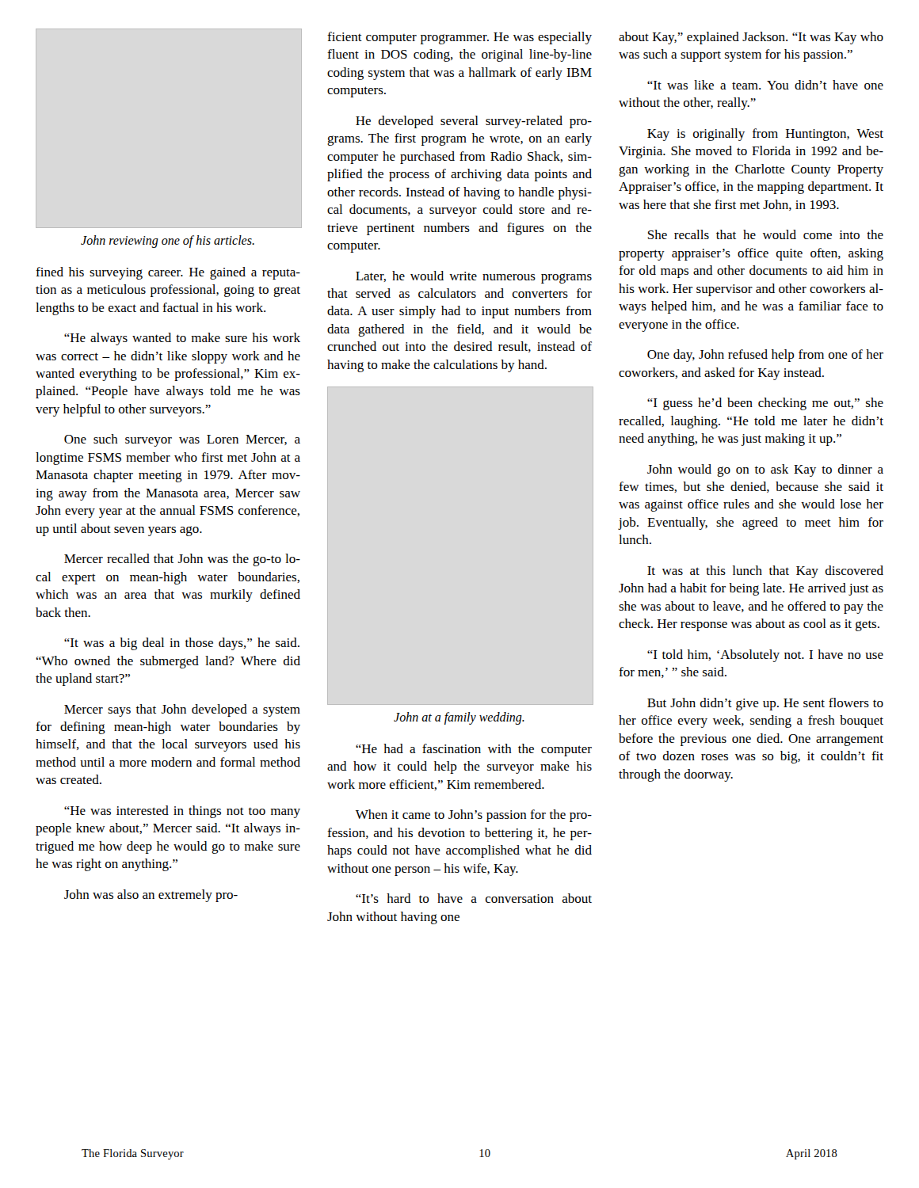John reviewing one of his articles.
fined his surveying career. He gained a reputation as a meticulous professional, going to great lengths to be exact and factual in his work.
“He always wanted to make sure his work was correct – he didn’t like sloppy work and he wanted everything to be professional,” Kim explained. “People have always told me he was very helpful to other surveyors.”
One such surveyor was Loren Mercer, a longtime FSMS member who first met John at a Manasota chapter meeting in 1979. After moving away from the Manasota area, Mercer saw John every year at the annual FSMS conference, up until about seven years ago.
Mercer recalled that John was the go-to local expert on mean-high water boundaries, which was an area that was murkily defined back then.
“It was a big deal in those days,” he said. “Who owned the submerged land? Where did the upland start?”
Mercer says that John developed a system for defining mean-high water boundaries by himself, and that the local surveyors used his method until a more modern and formal method was created.
“He was interested in things not too many people knew about,” Mercer said. “It always intrigued me how deep he would go to make sure he was right on anything.”
John was also an extremely pro-
ficient computer programmer. He was especially fluent in DOS coding, the original line-by-line coding system that was a hallmark of early IBM computers.
He developed several survey-related programs. The first program he wrote, on an early computer he purchased from Radio Shack, simplified the process of archiving data points and other records. Instead of having to handle physical documents, a surveyor could store and retrieve pertinent numbers and figures on the computer.
Later, he would write numerous programs that served as calculators and converters for data. A user simply had to input numbers from data gathered in the field, and it would be crunched out into the desired result, instead of having to make the calculations by hand.
John at a family wedding.
“He had a fascination with the computer and how it could help the surveyor make his work more efficient,” Kim remembered.
When it came to John’s passion for the profession, and his devotion to bettering it, he perhaps could not have accomplished what he did without one person – his wife, Kay.
“It’s hard to have a conversation about John without having one
about Kay,” explained Jackson. “It was Kay who was such a support system for his passion.”
“It was like a team. You didn’t have one without the other, really.”
Kay is originally from Huntington, West Virginia. She moved to Florida in 1992 and began working in the Charlotte County Property Appraiser’s office, in the mapping department. It was here that she first met John, in 1993.
She recalls that he would come into the property appraiser’s office quite often, asking for old maps and other documents to aid him in his work. Her supervisor and other coworkers always helped him, and he was a familiar face to everyone in the office.
One day, John refused help from one of her coworkers, and asked for Kay instead.
“I guess he’d been checking me out,” she recalled, laughing. “He told me later he didn’t need anything, he was just making it up.”
John would go on to ask Kay to dinner a few times, but she denied, because she said it was against office rules and she would lose her job. Eventually, she agreed to meet him for lunch.
It was at this lunch that Kay discovered John had a habit for being late. He arrived just as she was about to leave, and he offered to pay the check. Her response was about as cool as it gets.
“I told him, ‘Absolutely not. I have no use for men,’ ” she said.
But John didn’t give up. He sent flowers to her office every week, sending a fresh bouquet before the previous one died. One arrangement of two dozen roses was so big, it couldn’t fit through the doorway.
The Florida Surveyor
10
April 2018